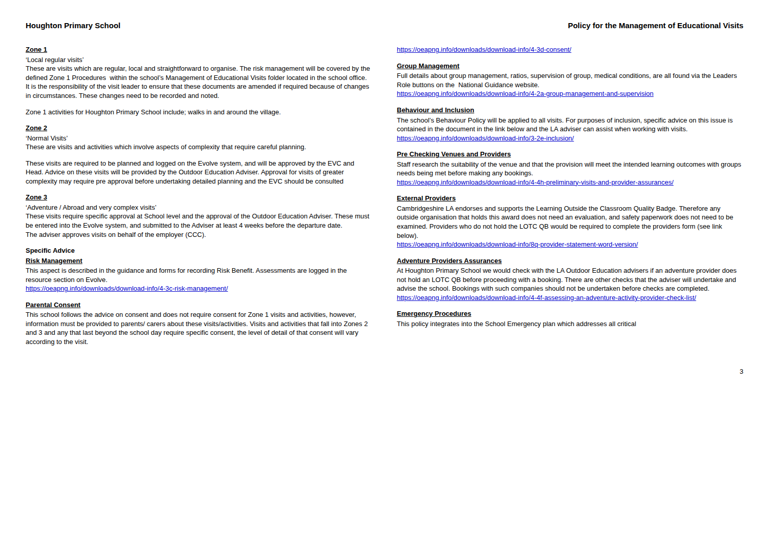Houghton Primary School Policy for the Management of Educational Visits
Zone 1
‘Local regular visits’
These are visits which are regular, local and straightforward to organise. The risk management will be covered by the defined Zone 1 Procedures within the school’s Management of Educational Visits folder located in the school office. It is the responsibility of the visit leader to ensure that these documents are amended if required because of changes in circumstances. These changes need to be recorded and noted.
Zone 1 activities for Houghton Primary School include; walks in and around the village.
Zone 2
‘Normal Visits’
These are visits and activities which involve aspects of complexity that require careful planning.
These visits are required to be planned and logged on the Evolve system, and will be approved by the EVC and Head. Advice on these visits will be provided by the Outdoor Education Adviser. Approval for visits of greater complexity may require pre approval before undertaking detailed planning and the EVC should be consulted
Zone 3
‘Adventure / Abroad and very complex visits’
These visits require specific approval at School level and the approval of the Outdoor Education Adviser. These must be entered into the Evolve system, and submitted to the Adviser at least 4 weeks before the departure date.
The adviser approves visits on behalf of the employer (CCC).
Specific Advice
Risk Management
This aspect is described in the guidance and forms for recording Risk Benefit. Assessments are logged in the resource section on Evolve.
https://oeapng.info/downloads/download-info/4-3c-risk-management/
Parental Consent
This school follows the advice on consent and does not require consent for Zone 1 visits and activities, however, information must be provided to parents/ carers about these visits/activities. Visits and activities that fall into Zones 2 and 3 and any that last beyond the school day require specific consent, the level of detail of that consent will vary according to the visit.
https://oeapng.info/downloads/download-info/4-3d-consent/
Group Management
Full details about group management, ratios, supervision of group, medical conditions, are all found via the Leaders Role buttons on the National Guidance website.
https://oeapng.info/downloads/download-info/4-2a-group-management-and-supervision
Behaviour and Inclusion
The school’s Behaviour Policy will be applied to all visits. For purposes of inclusion, specific advice on this issue is contained in the document in the link below and the LA adviser can assist when working with visits.
https://oeapng.info/downloads/download-info/3-2e-inclusion/
Pre Checking Venues and Providers
Staff research the suitability of the venue and that the provision will meet the intended learning outcomes with groups needs being met before making any bookings.
https://oeapng.info/downloads/download-info/4-4h-preliminary-visits-and-provider-assurances/
External Providers
Cambridgeshire LA endorses and supports the Learning Outside the Classroom Quality Badge. Therefore any outside organisation that holds this award does not need an evaluation, and safety paperwork does not need to be examined. Providers who do not hold the LOTC QB would be required to complete the providers form (see link below).
https://oeapng.info/downloads/download-info/8q-provider-statement-word-version/
Adventure Providers Assurances
At Houghton Primary School we would check with the LA Outdoor Education advisers if an adventure provider does not hold an LOTC QB before proceeding with a booking. There are other checks that the adviser will undertake and advise the school. Bookings with such companies should not be undertaken before checks are completed.
https://oeapng.info/downloads/download-info/4-4f-assessing-an-adventure-activity-provider-check-list/
Emergency Procedures
This policy integrates into the School Emergency plan which addresses all critical
3